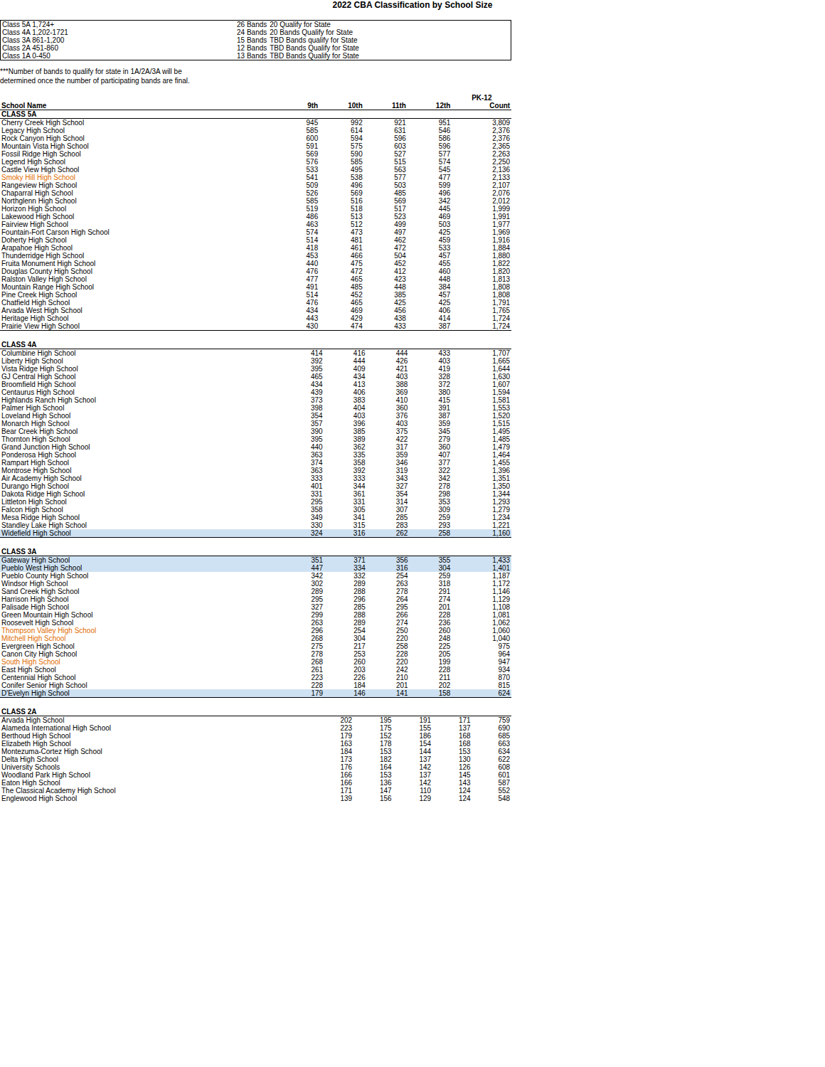2022 CBA Classification by School Size
| Class 5A 1,724+ | 26 Bands | 20 Qualify for State |
| Class 4A 1,202-1721 | 24 Bands | 20 Bands Qualify for State |
| Class 3A 861-1,200 | 15 Bands | TBD Bands qualify for State |
| Class 2A 451-860 | 12 Bands | TBD Bands Qualify for State |
| Class 1A 0-450 | 13 Bands | TBD Bands Qualify for State |
***Number of bands to qualify for state in 1A/2A/3A will be
determined once the number of participating bands are final.
| | | | | | PK-12 |
| School Name | 9th | 10th | 11th | 12th | Count |
| CLASS 5A |
| Cherry Creek High School | 945 | 992 | 921 | 951 | 3,809 |
| Legacy High School | 585 | 614 | 631 | 546 | 2,376 |
| Rock Canyon High School | 600 | 594 | 596 | 586 | 2,376 |
| Mountain Vista High School | 591 | 575 | 603 | 596 | 2,365 |
| Fossil Ridge High School | 569 | 590 | 527 | 577 | 2,263 |
| Legend High School | 576 | 585 | 515 | 574 | 2,250 |
| Castle View High School | 533 | 495 | 563 | 545 | 2,136 |
| Smoky Hill High School | 541 | 538 | 577 | 477 | 2,133 |
| Rangeview High School | 509 | 496 | 503 | 599 | 2,107 |
| Chaparral High School | 526 | 569 | 485 | 496 | 2,076 |
| Northglenn High School | 585 | 516 | 569 | 342 | 2,012 |
| Horizon High School | 519 | 518 | 517 | 445 | 1,999 |
| Lakewood High School | 486 | 513 | 523 | 469 | 1,991 |
| Fairview High School | 463 | 512 | 499 | 503 | 1,977 |
| Fountain-Fort Carson High School | 574 | 473 | 497 | 425 | 1,969 |
| Doherty High School | 514 | 481 | 462 | 459 | 1,916 |
| Arapahoe High School | 418 | 461 | 472 | 533 | 1,884 |
| Thunderridge High School | 453 | 466 | 504 | 457 | 1,880 |
| Fruita Monument High School | 440 | 475 | 452 | 455 | 1,822 |
| Douglas County High School | 476 | 472 | 412 | 460 | 1,820 |
| Ralston Valley High School | 477 | 465 | 423 | 448 | 1,813 |
| Mountain Range High School | 491 | 485 | 448 | 384 | 1,808 |
| Pine Creek High School | 514 | 452 | 385 | 457 | 1,808 |
| Chatfield High School | 476 | 465 | 425 | 425 | 1,791 |
| Arvada West High School | 434 | 469 | 456 | 406 | 1,765 |
| Heritage High School | 443 | 429 | 438 | 414 | 1,724 |
| Prairie View High School | 430 | 474 | 433 | 387 | 1,724 |
| CLASS 4A |
| Columbine High School | 414 | 416 | 444 | 433 | 1,707 |
| Liberty High School | 392 | 444 | 426 | 403 | 1,665 |
| Vista Ridge High School | 395 | 409 | 421 | 419 | 1,644 |
| GJ Central High School | 465 | 434 | 403 | 328 | 1,630 |
| Broomfield High School | 434 | 413 | 388 | 372 | 1,607 |
| Centaurus High School | 439 | 406 | 369 | 380 | 1,594 |
| Highlands Ranch High School | 373 | 383 | 410 | 415 | 1,581 |
| Palmer High School | 398 | 404 | 360 | 391 | 1,553 |
| Loveland High School | 354 | 403 | 376 | 387 | 1,520 |
| Monarch High School | 357 | 396 | 403 | 359 | 1,515 |
| Bear Creek High School | 390 | 385 | 375 | 345 | 1,495 |
| Thornton High School | 395 | 389 | 422 | 279 | 1,485 |
| Grand Junction High School | 440 | 362 | 317 | 360 | 1,479 |
| Ponderosa High School | 363 | 335 | 359 | 407 | 1,464 |
| Rampart High School | 374 | 358 | 346 | 377 | 1,455 |
| Montrose High School | 363 | 392 | 319 | 322 | 1,396 |
| Air Academy High School | 333 | 333 | 343 | 342 | 1,351 |
| Durango High School | 401 | 344 | 327 | 278 | 1,350 |
| Dakota Ridge High School | 331 | 361 | 354 | 298 | 1,344 |
| Littleton High School | 295 | 331 | 314 | 353 | 1,293 |
| Falcon High School | 358 | 305 | 307 | 309 | 1,279 |
| Mesa Ridge High School | 349 | 341 | 285 | 259 | 1,234 |
| Standley Lake High School | 330 | 315 | 283 | 293 | 1,221 |
| Widefield High School | 324 | 316 | 262 | 258 | 1,160 |
| CLASS 3A |
| Gateway High School | 351 | 371 | 356 | 355 | 1,433 |
| Pueblo West High School | 447 | 334 | 316 | 304 | 1,401 |
| Pueblo County High School | 342 | 332 | 254 | 259 | 1,187 |
| Windsor High School | 302 | 289 | 263 | 318 | 1,172 |
| Sand Creek High School | 289 | 288 | 278 | 291 | 1,146 |
| Harrison High School | 295 | 296 | 264 | 274 | 1,129 |
| Palisade High School | 327 | 285 | 295 | 201 | 1,108 |
| Green Mountain High School | 299 | 288 | 266 | 228 | 1,081 |
| Roosevelt High School | 263 | 289 | 274 | 236 | 1,062 |
| Thompson Valley High School | 296 | 254 | 250 | 260 | 1,060 |
| Mitchell High School | 268 | 304 | 220 | 248 | 1,040 |
| Evergreen High School | 275 | 217 | 258 | 225 | 975 |
| Canon City High School | 278 | 253 | 228 | 205 | 964 |
| South High School | 268 | 260 | 220 | 199 | 947 |
| East High School | 261 | 203 | 242 | 228 | 934 |
| Centennial High School | 223 | 226 | 210 | 211 | 870 |
| Conifer Senior High School | 228 | 184 | 201 | 202 | 815 |
| D'Evelyn High School | 179 | 146 | 141 | 158 | 624 |
| CLASS 2A |
| Arvada High School | 202 | 195 | 191 | 171 | 759 |
| Alameda International High School | 223 | 175 | 155 | 137 | 690 |
| Berthoud High School | 179 | 152 | 186 | 168 | 685 |
| Elizabeth High School | 163 | 178 | 154 | 168 | 663 |
| Montezuma-Cortez High School | 184 | 153 | 144 | 153 | 634 |
| Delta High School | 173 | 182 | 137 | 130 | 622 |
| University Schools | 176 | 164 | 142 | 126 | 608 |
| Woodland Park High School | 166 | 153 | 137 | 145 | 601 |
| Eaton High School | 166 | 136 | 142 | 143 | 587 |
| The Classical Academy High School | 171 | 147 | 110 | 124 | 552 |
| Englewood High School | 139 | 156 | 129 | 124 | 548 |